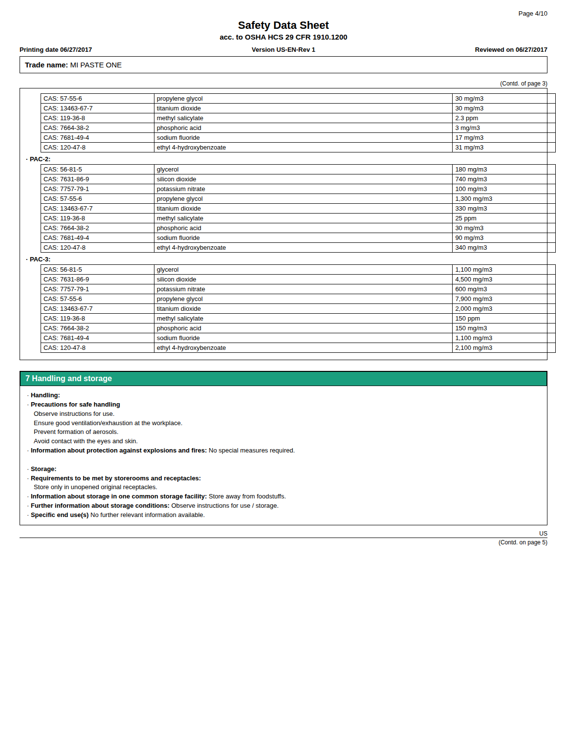Page 4/10
Safety Data Sheet
acc. to OSHA HCS 29 CFR 1910.1200
Printing date 06/27/2017 Version US-EN-Rev 1 Reviewed on 06/27/2017
Trade name: MI PASTE ONE
(Contd. of page 3)
| CAS: 57-55-6 | propylene glycol | 30 mg/m3 |
| CAS: 13463-67-7 | titanium dioxide | 30 mg/m3 |
| CAS: 119-36-8 | methyl salicylate | 2.3 ppm |
| CAS: 7664-38-2 | phosphoric acid | 3 mg/m3 |
| CAS: 7681-49-4 | sodium fluoride | 17 mg/m3 |
| CAS: 120-47-8 | ethyl 4-hydroxybenzoate | 31 mg/m3 |
PAC-2:
| CAS: 56-81-5 | glycerol | 180 mg/m3 |
| CAS: 7631-86-9 | silicon dioxide | 740 mg/m3 |
| CAS: 7757-79-1 | potassium nitrate | 100 mg/m3 |
| CAS: 57-55-6 | propylene glycol | 1,300 mg/m3 |
| CAS: 13463-67-7 | titanium dioxide | 330 mg/m3 |
| CAS: 119-36-8 | methyl salicylate | 25 ppm |
| CAS: 7664-38-2 | phosphoric acid | 30 mg/m3 |
| CAS: 7681-49-4 | sodium fluoride | 90 mg/m3 |
| CAS: 120-47-8 | ethyl 4-hydroxybenzoate | 340 mg/m3 |
PAC-3:
| CAS: 56-81-5 | glycerol | 1,100 mg/m3 |
| CAS: 7631-86-9 | silicon dioxide | 4,500 mg/m3 |
| CAS: 7757-79-1 | potassium nitrate | 600 mg/m3 |
| CAS: 57-55-6 | propylene glycol | 7,900 mg/m3 |
| CAS: 13463-67-7 | titanium dioxide | 2,000 mg/m3 |
| CAS: 119-36-8 | methyl salicylate | 150 ppm |
| CAS: 7664-38-2 | phosphoric acid | 150 mg/m3 |
| CAS: 7681-49-4 | sodium fluoride | 1,100 mg/m3 |
| CAS: 120-47-8 | ethyl 4-hydroxybenzoate | 2,100 mg/m3 |
7 Handling and storage
Handling:
Precautions for safe handling
Observe instructions for use.
Ensure good ventilation/exhaustion at the workplace.
Prevent formation of aerosols.
Avoid contact with the eyes and skin.
Information about protection against explosions and fires: No special measures required.
Storage:
Requirements to be met by storerooms and receptacles:
Store only in unopened original receptacles.
Information about storage in one common storage facility: Store away from foodstuffs.
Further information about storage conditions: Observe instructions for use / storage.
Specific end use(s) No further relevant information available.
US
(Contd. on page 5)